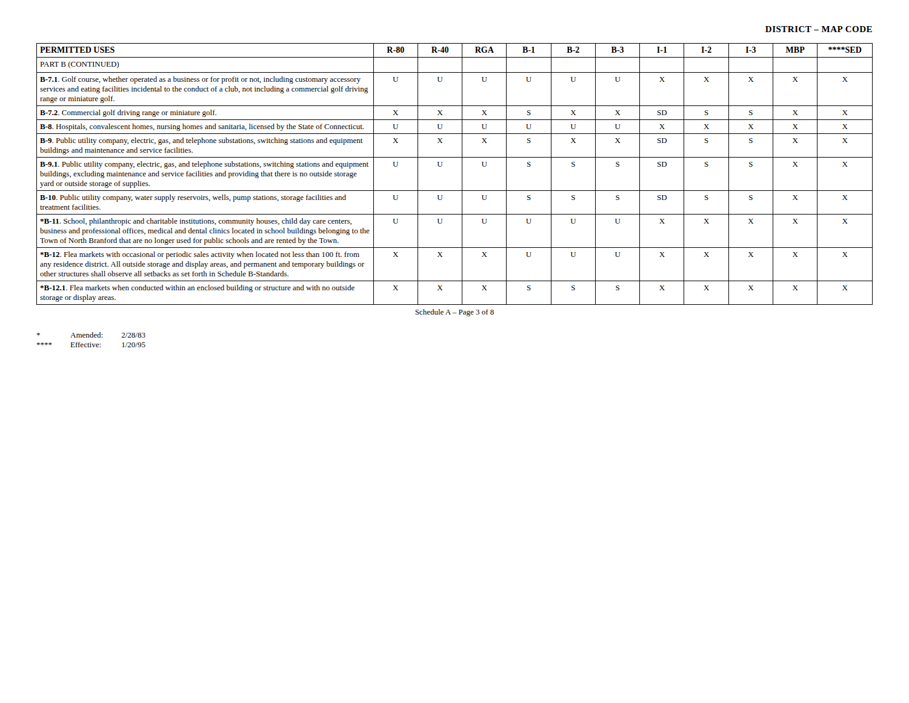DISTRICT – MAP CODE
| PERMITTED USES | R-80 | R-40 | RGA | B-1 | B-2 | B-3 | I-1 | I-2 | I-3 | MBP | ****SED |
| --- | --- | --- | --- | --- | --- | --- | --- | --- | --- | --- | --- |
| PART B (CONTINUED) | | | | | | | | | | | |
| B-7.1 . Golf course, whether operated as a business or for profit or not, including customary accessory services and eating facilities incidental to the conduct of a club, not including a commercial golf driving range or miniature golf. | U | U | U | U | U | U | X | X | X | X | X |
| B-7.2 . Commercial golf driving range or miniature golf. | X | X | X | S | X | X | SD | S | S | X | X |
| B-8 . Hospitals, convalescent homes, nursing homes and sanitaria, licensed by the State of Connecticut. | U | U | U | U | U | U | X | X | X | X | X |
| B-9 . Public utility company, electric, gas, and telephone substations, switching stations and equipment buildings and maintenance and service facilities. | X | X | X | S | X | X | SD | S | S | X | X |
| B-9.1 . Public utility company, electric, gas, and telephone substations, switching stations and equipment buildings, excluding maintenance and service facilities and providing that there is no outside storage yard or outside storage of supplies. | U | U | U | S | S | S | SD | S | S | X | X |
| B-10 . Public utility company, water supply reservoirs, wells, pump stations, storage facilities and treatment facilities. | U | U | U | S | S | S | SD | S | S | X | X |
| *B-11 . School, philanthropic and charitable institutions, community houses, child day care centers, business and professional offices, medical and dental clinics located in school buildings belonging to the Town of North Branford that are no longer used for public schools and are rented by the Town. | U | U | U | U | U | U | X | X | X | X | X |
| *B-12 . Flea markets with occasional or periodic sales activity when located not less than 100 ft. from any residence district. All outside storage and display areas, and permanent and temporary buildings or other structures shall observe all setbacks as set forth in Schedule B-Standards. | X | X | X | U | U | U | X | X | X | X | X |
| *B-12.1 . Flea markets when conducted within an enclosed building or structure and with no outside storage or display areas. | X | X | X | S | S | S | X | X | X | X | X |
Schedule A – Page 3 of 8
| * | Amended: | 2/28/83 |
| **** | Effective: | 1/20/95 |